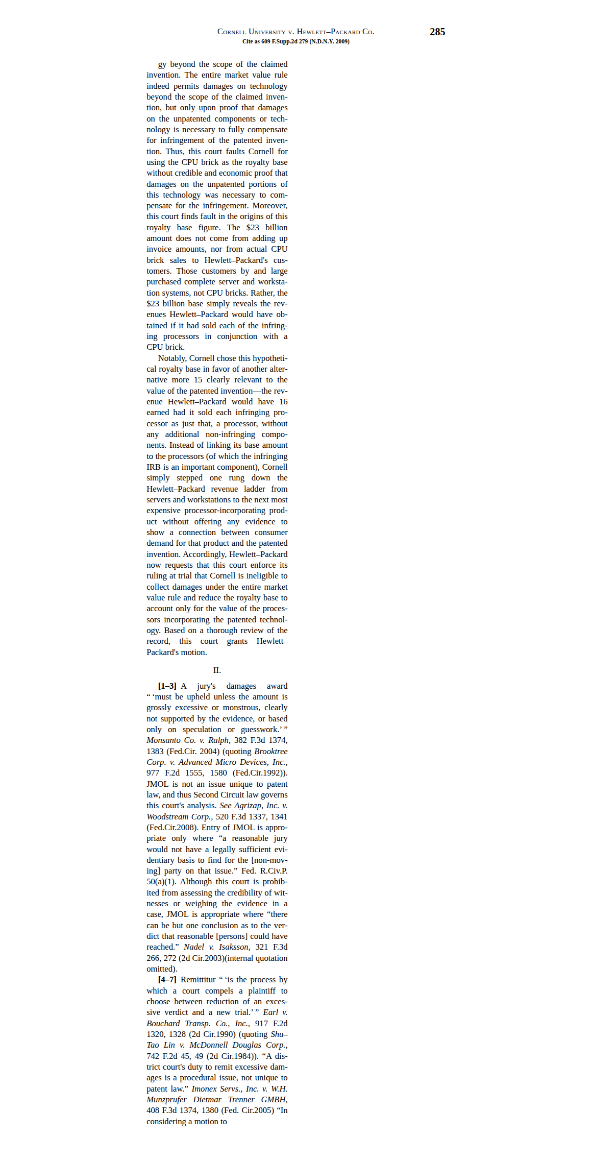285
Cornell University v. Hewlett–Packard Co.
Cite as 609 F.Supp.2d 279 (N.D.N.Y. 2009)
gy beyond the scope of the claimed invention. The entire market value rule indeed permits damages on technology beyond the scope of the claimed invention, but only upon proof that damages on the unpatented components or technology is necessary to fully compensate for infringement of the patented invention. Thus, this court faults Cornell for using the CPU brick as the royalty base without credible and economic proof that damages on the unpatented portions of this technology was necessary to compensate for the infringement. Moreover, this court finds fault in the origins of this royalty base figure. The $23 billion amount does not come from adding up invoice amounts, nor from actual CPU brick sales to Hewlett–Packard's customers. Those customers by and large purchased complete server and workstation systems, not CPU bricks. Rather, the $23 billion base simply reveals the revenues Hewlett–Packard would have obtained if it had sold each of the infringing processors in conjunction with a CPU brick.
Notably, Cornell chose this hypothetical royalty base in favor of another alternative more 15 clearly relevant to the value of the patented invention—the revenue Hewlett–Packard would have 16 earned had it sold each infringing processor as just that, a processor, without any additional non-infringing components. Instead of linking its base amount to the processors (of which the infringing IRB is an important component), Cornell simply stepped one rung down the Hewlett–Packard revenue ladder from servers and workstations to the next most expensive processor-incorporating product without offering any evidence to show a connection between consumer demand for that product and the patented invention. Accordingly, Hewlett–Packard now requests that this court enforce its ruling at trial that Cornell is ineligible to collect damages under the entire market value rule and reduce the royalty base to account only for the value of the processors incorporating the patented technology. Based on a thorough review of the record, this court grants Hewlett–Packard's motion.
II.
[1–3] A jury's damages award “ ‘must be upheld unless the amount is grossly excessive or monstrous, clearly not supported by the evidence, or based only on speculation or guesswork.’ ” Monsanto Co. v. Ralph, 382 F.3d 1374, 1383 (Fed.Cir. 2004) (quoting Brooktree Corp. v. Advanced Micro Devices, Inc., 977 F.2d 1555, 1580 (Fed.Cir.1992)). JMOL is not an issue unique to patent law, and thus Second Circuit law governs this court's analysis. See Agrizap, Inc. v. Woodstream Corp., 520 F.3d 1337, 1341 (Fed.Cir.2008). Entry of JMOL is appropriate only where “a reasonable jury would not have a legally sufficient evidentiary basis to find for the [non-moving] party on that issue.” Fed. R.Civ.P. 50(a)(1). Although this court is prohibited from assessing the credibility of witnesses or weighing the evidence in a case, JMOL is appropriate where “there can be but one conclusion as to the verdict that reasonable [persons] could have reached.” Nadel v. Isaksson, 321 F.3d 266, 272 (2d Cir.2003)(internal quotation omitted).
[4–7] Remittitur “ ‘is the process by which a court compels a plaintiff to choose between reduction of an excessive verdict and a new trial.’ ” Earl v. Bouchard Transp. Co., Inc., 917 F.2d 1320, 1328 (2d Cir.1990) (quoting Shu–Tao Lin v. McDonnell Douglas Corp., 742 F.2d 45, 49 (2d Cir.1984)). “A district court's duty to remit excessive damages is a procedural issue, not unique to patent law.” Imonex Servs., Inc. v. W.H. Munzprufer Dietmar Trenner GMBH, 408 F.3d 1374, 1380 (Fed. Cir.2005) “In considering a motion to